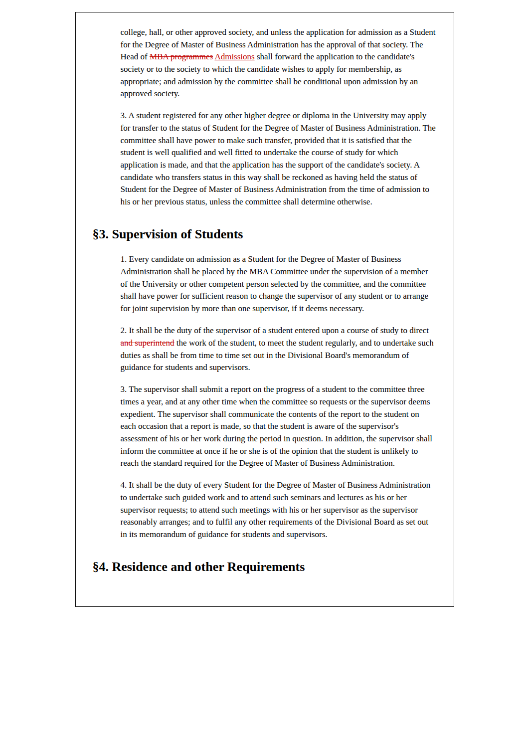college, hall, or other approved society, and unless the application for admission as a Student for the Degree of Master of Business Administration has the approval of that society. The Head of MBA programmes Admissions shall forward the application to the candidate's society or to the society to which the candidate wishes to apply for membership, as appropriate; and admission by the committee shall be conditional upon admission by an approved society.
3. A student registered for any other higher degree or diploma in the University may apply for transfer to the status of Student for the Degree of Master of Business Administration. The committee shall have power to make such transfer, provided that it is satisfied that the student is well qualified and well fitted to undertake the course of study for which application is made, and that the application has the support of the candidate's society. A candidate who transfers status in this way shall be reckoned as having held the status of Student for the Degree of Master of Business Administration from the time of admission to his or her previous status, unless the committee shall determine otherwise.
§3. Supervision of Students
1. Every candidate on admission as a Student for the Degree of Master of Business Administration shall be placed by the MBA Committee under the supervision of a member of the University or other competent person selected by the committee, and the committee shall have power for sufficient reason to change the supervisor of any student or to arrange for joint supervision by more than one supervisor, if it deems necessary.
2. It shall be the duty of the supervisor of a student entered upon a course of study to direct and superintend the work of the student, to meet the student regularly, and to undertake such duties as shall be from time to time set out in the Divisional Board's memorandum of guidance for students and supervisors.
3. The supervisor shall submit a report on the progress of a student to the committee three times a year, and at any other time when the committee so requests or the supervisor deems expedient. The supervisor shall communicate the contents of the report to the student on each occasion that a report is made, so that the student is aware of the supervisor's assessment of his or her work during the period in question. In addition, the supervisor shall inform the committee at once if he or she is of the opinion that the student is unlikely to reach the standard required for the Degree of Master of Business Administration.
4. It shall be the duty of every Student for the Degree of Master of Business Administration to undertake such guided work and to attend such seminars and lectures as his or her supervisor requests; to attend such meetings with his or her supervisor as the supervisor reasonably arranges; and to fulfil any other requirements of the Divisional Board as set out in its memorandum of guidance for students and supervisors.
§4. Residence and other Requirements